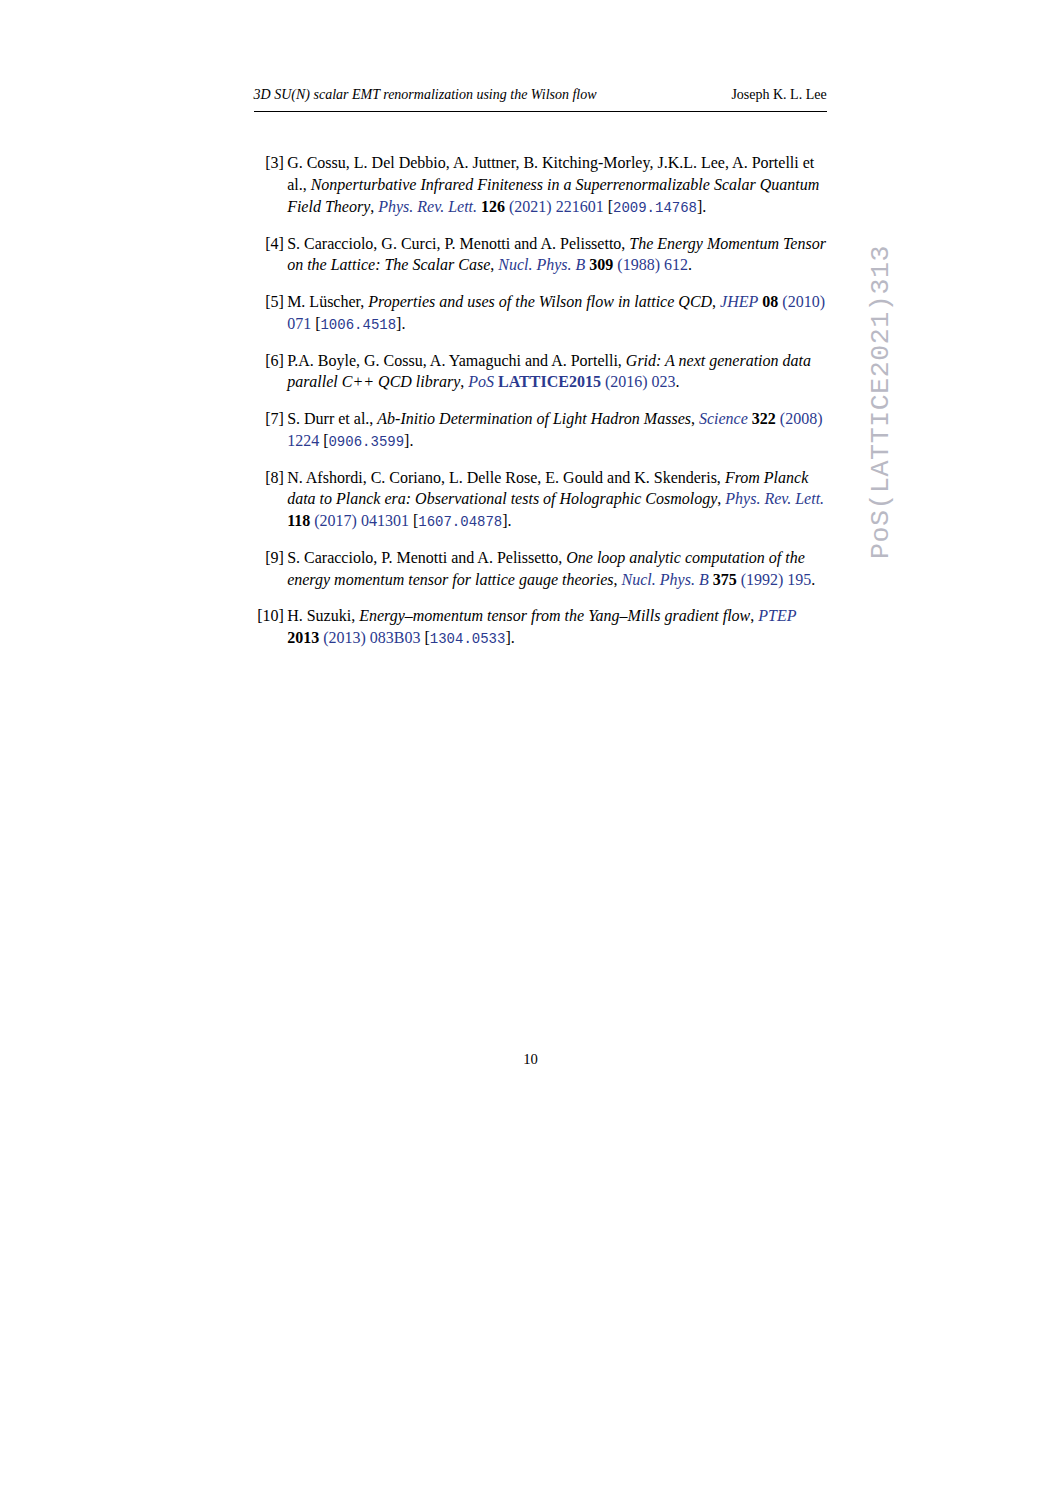3D SU(N) scalar EMT renormalization using the Wilson flow Joseph K. L. Lee
PoS(LATTICE2021)313
[3] G. Cossu, L. Del Debbio, A. Juttner, B. Kitching-Morley, J.K.L. Lee, A. Portelli et al., Nonperturbative Infrared Finiteness in a Superrenormalizable Scalar Quantum Field Theory, Phys. Rev. Lett. 126 (2021) 221601 [2009.14768].
[4] S. Caracciolo, G. Curci, P. Menotti and A. Pelissetto, The Energy Momentum Tensor on the Lattice: The Scalar Case, Nucl. Phys. B 309 (1988) 612.
[5] M. Lüscher, Properties and uses of the Wilson flow in lattice QCD, JHEP 08 (2010) 071 [1006.4518].
[6] P.A. Boyle, G. Cossu, A. Yamaguchi and A. Portelli, Grid: A next generation data parallel C++ QCD library, PoS LATTICE2015 (2016) 023.
[7] S. Durr et al., Ab-Initio Determination of Light Hadron Masses, Science 322 (2008) 1224 [0906.3599].
[8] N. Afshordi, C. Coriano, L. Delle Rose, E. Gould and K. Skenderis, From Planck data to Planck era: Observational tests of Holographic Cosmology, Phys. Rev. Lett. 118 (2017) 041301 [1607.04878].
[9] S. Caracciolo, P. Menotti and A. Pelissetto, One loop analytic computation of the energy momentum tensor for lattice gauge theories, Nucl. Phys. B 375 (1992) 195.
[10] H. Suzuki, Energy–momentum tensor from the Yang–Mills gradient flow, PTEP 2013 (2013) 083B03 [1304.0533].
10